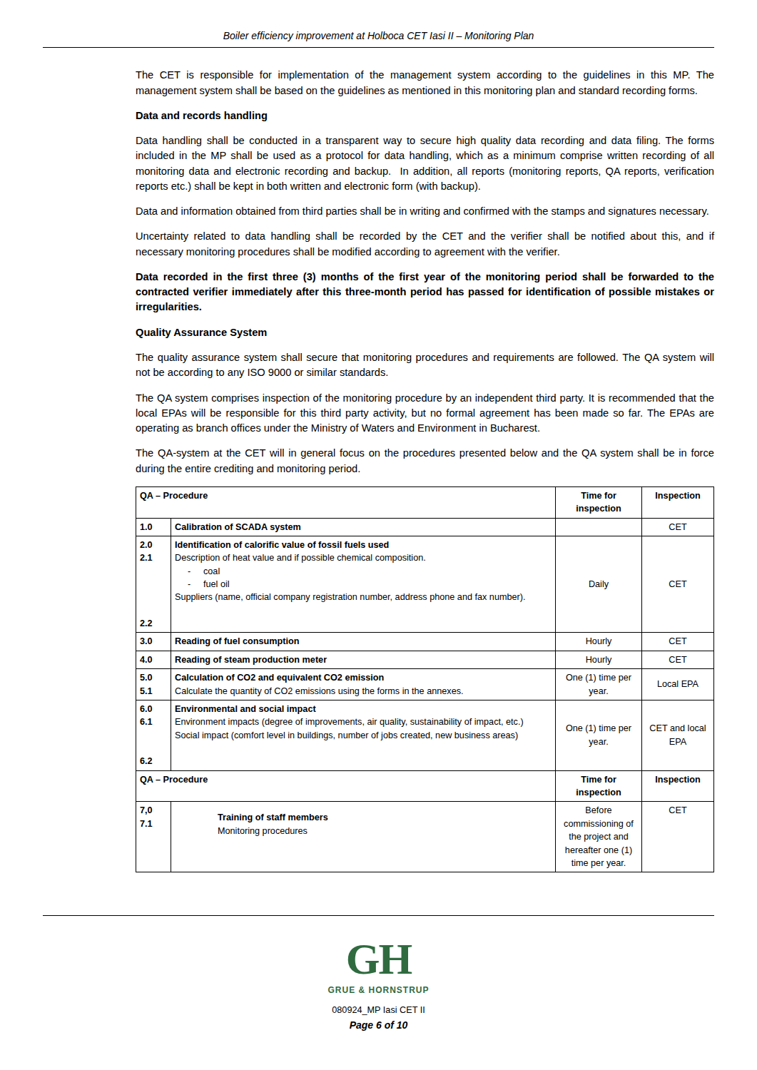Boiler efficiency improvement at Holboca CET Iasi II – Monitoring Plan
The CET is responsible for implementation of the management system according to the guidelines in this MP. The management system shall be based on the guidelines as mentioned in this monitoring plan and standard recording forms.
3.1.1.
Data and records handling
Data handling shall be conducted in a transparent way to secure high quality data recording and data filing. The forms included in the MP shall be used as a protocol for data handling, which as a minimum comprise written recording of all monitoring data and electronic recording and backup. In addition, all reports (monitoring reports, QA reports, verification reports etc.) shall be kept in both written and electronic form (with backup).
Data and information obtained from third parties shall be in writing and confirmed with the stamps and signatures necessary.
Uncertainty related to data handling shall be recorded by the CET and the verifier shall be notified about this, and if necessary monitoring procedures shall be modified according to agreement with the verifier.
Data recorded in the first three (3) months of the first year of the monitoring period shall be forwarded to the contracted verifier immediately after this three-month period has passed for identification of possible mistakes or irregularities.
3.1.2.
Quality Assurance System
The quality assurance system shall secure that monitoring procedures and requirements are followed. The QA system will not be according to any ISO 9000 or similar standards.
The QA system comprises inspection of the monitoring procedure by an independent third party. It is recommended that the local EPAs will be responsible for this third party activity, but no formal agreement has been made so far. The EPAs are operating as branch offices under the Ministry of Waters and Environment in Bucharest.
The QA-system at the CET will in general focus on the procedures presented below and the QA system shall be in force during the entire crediting and monitoring period.
| QA – Procedure | Time for inspection | Inspection |
| --- | --- | --- |
| 1.0 | Calibration of SCADA system | | CET |
| 2.0 2.1 2.2 | Identification of calorific value of fossil fuels used Description of heat value and if possible chemical composition. coal fuel oil Suppliers (name, official company registration number, address phone and fax number). | Daily | CET |
| 3.0 | Reading of fuel consumption | Hourly | CET |
| 4.0 | Reading of steam production meter | Hourly | CET |
| 5.0 5.1 | Calculation of CO2 and equivalent CO2 emission Calculate the quantity of CO2 emissions using the forms in the annexes. | One (1) time per year. | Local EPA |
| 6.0 6.1 6.2 | Environmental and social impact Environment impacts (degree of improvements, air quality, sustainability of impact, etc.) Social impact (comfort level in buildings, number of jobs created, new business areas) | One (1) time per year. | CET and local EPA |
| QA – Procedure | Time for inspection | Inspection |
| 7,0 7.1 | / / Training of staff members / / / Monitoring procedures / | Before commissioning of the project and hereafter one (1) time per year. | CET |
GH
GRUE & HORNSTRUP
080924_MP Iasi CET II
Page 6 of 10